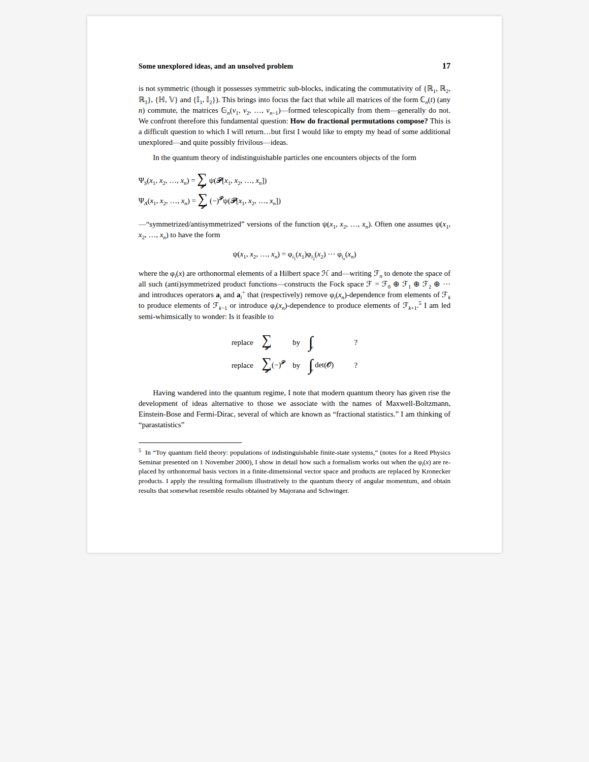Some unexplored ideas, and an unsolved problem 17
is not symmetric (though it possesses symmetric sub-blocks, indicating the commutativity of {ℝ1, ℝ2, ℝ3}, {ℍ, 𝕍} and {𝕀1, 𝕀2}). This brings into focus the fact that while all matrices of the form ℂn(t) (any n) commute, the matrices 𝔾n(v1, v2, …, vn−1)—formed telescopically from them—generally do not. We confront therefore this fundamental question: How do fractional permutations compose? This is a difficult question to which I will return…but first I would like to empty my head of some additional unexplored—and quite possibly frivilous—ideas.
In the quantum theory of indistinguishable particles one encounters objects of the form
ΨS(x1, x2, …, xn) = ∑𝓟 ψ(𝓟[x1, x2, …, xn])
ΨA(x1, x2, …, xn) = ∑𝓟 (−)𝓟ψ(𝓟[x1, x2, …, xn])
—“symmetrized/antisymmetrized” versions of the function ψ(x1, x2, …, xn). Often one assumes ψ(x1, x2, …, xn) to have the form
ψ(x1, x2, …, xn) = φi1(x1)φi2(x2) ··· φin(xn)
where the φi(x) are orthonormal elements of a Hilbert space ℋ and—writing ℱn to denote the space of all such (anti)symmetrized product functions—constructs the Fock space ℱ = ℱ0 ⊕ ℱ1 ⊕ ℱ2 ⊕ ··· and introduces operators ai and ai+ that (respectively) remove φi(xn)-dependence from elements of ℱk to produce elements of ℱk−1 or introduce φi(xn)-dependence to produce elements of ℱk+1.5 I am led semi-whimsically to wonder: Is it feasible to
| replace | ∑ 𝓟 | by | ∫ 𝓞 | ? |
| replace | ∑ 𝓟 (−) 𝓟 | by | ∫ 𝓞 det( 𝓞 ) | ? |
Having wandered into the quantum regime, I note that modern quantum theory has given rise the development of ideas alternative to those we associate with the names of Maxwell-Boltzmann, Einstein-Bose and Fermi-Dirac, several of which are known as “fractional statistics.” I am thinking of “parastatistics”
5 In “Toy quantum field theory: populations of indistinguishable finite-state systems,” (notes for a Reed Physics Seminar presented on 1 November 2000), I show in detail how such a formalism works out when the φi(x) are replaced by orthonormal basis vectors in a finite-dimensional vector space and products are replaced by Kronecker products. I apply the resulting formalism illustratively to the quantum theory of angular momentum, and obtain results that somewhat resemble results obtained by Majorana and Schwinger.